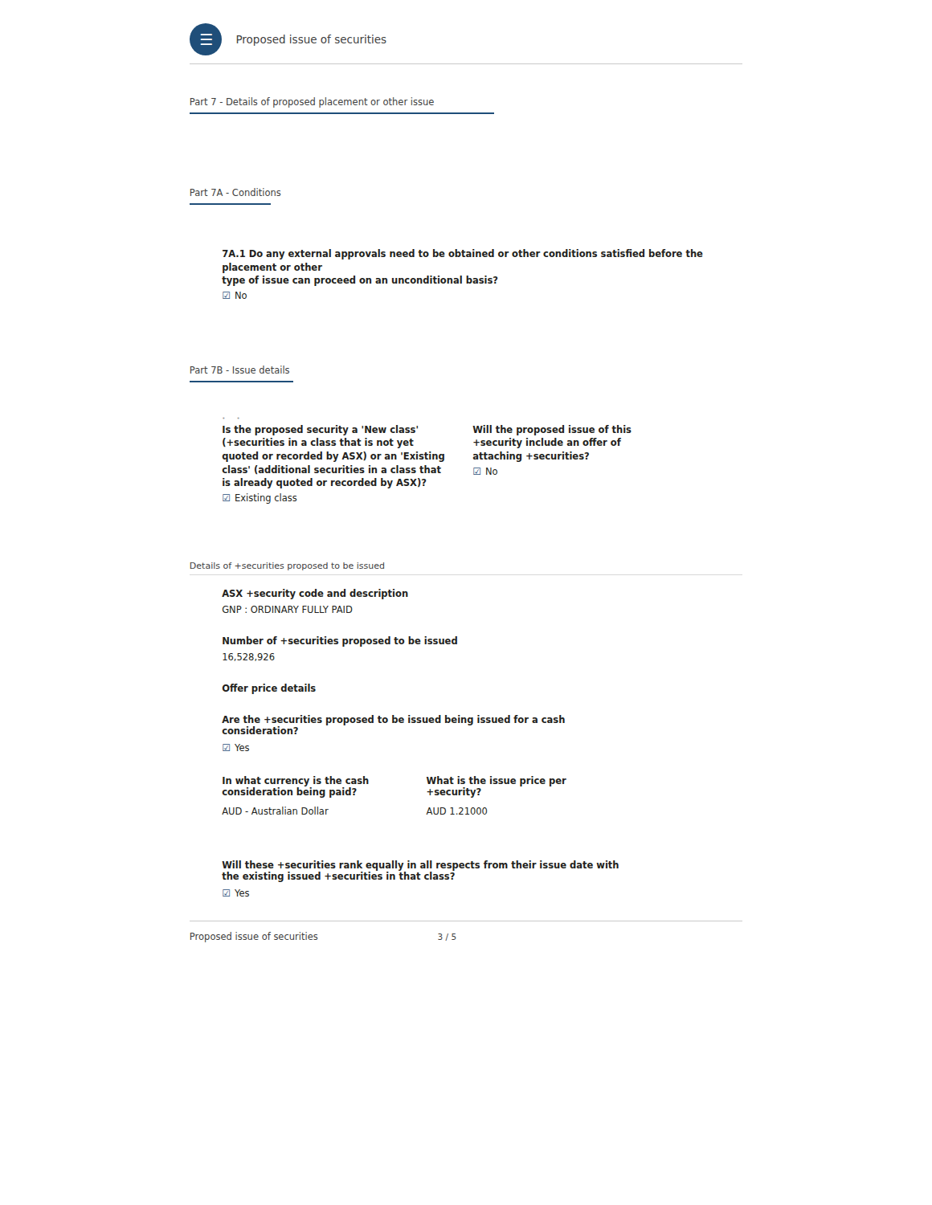☰
Proposed issue of securities
Part 7 - Details of proposed placement or other issue
Part 7A - Conditions
7A.1 Do any external approvals need to be obtained or other conditions satisfied before the placement or other
type of issue can proceed on an unconditional basis?
No
Part 7B - Issue details
• •
Is the proposed security a 'New class' (+securities in a class that is not yet quoted or recorded by ASX) or an 'Existing class' (additional securities in a class that is already quoted or recorded by ASX)?
Existing class
Will the proposed issue of this +security include an offer of attaching +securities?
No
Details of +securities proposed to be issued
ASX +security code and description
GNP : ORDINARY FULLY PAID
Number of +securities proposed to be issued
16,528,926
Offer price details
Are the +securities proposed to be issued being issued for a cash
consideration?
Yes
In what currency is the cash consideration being paid?
AUD - Australian Dollar
What is the issue price per +security?
AUD 1.21000
Will these +securities rank equally in all respects from their issue date with
the existing issued +securities in that class?
Yes
Proposed issue of securities 3 / 5